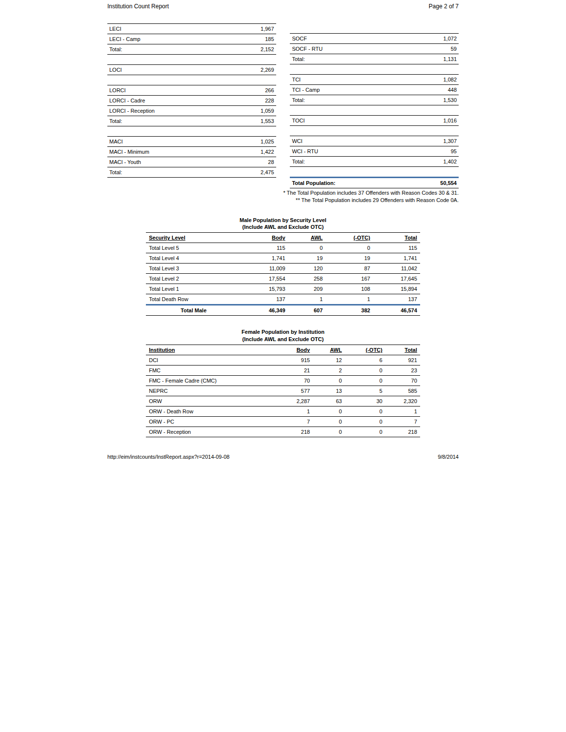Institution Count Report
Page 2 of 7
| LECI | 1,967 |
| LECI - Camp | 185 |
| Total: | 2,152 |
| LOCI | 2,269 |
| LORCI | 266 |
| LORCI - Cadre | 228 |
| LORCI - Reception | 1,059 |
| Total: | 1,553 |
| MACI | 1,025 |
| MACI - Minimum | 1,422 |
| MACI - Youth | 28 |
| Total: | 2,475 |
| SOCF | 1,072 |
| SOCF - RTU | 59 |
| Total: | 1,131 |
| TCI | 1,082 |
| TCI - Camp | 448 |
| Total: | 1,530 |
| TOCI | 1,016 |
| WCI | 1,307 |
| WCI - RTU | 95 |
| Total: | 1,402 |
| Total Population: | 50,554 |
* The Total Population includes 37 Offenders with Reason Codes 30 & 31.
** The Total Population includes 29 Offenders with Reason Code 0A.
Male Population by Security Level
(Include AWL and Exclude OTC)
| Security Level | Body | AWL | (-OTC) | Total |
| --- | --- | --- | --- | --- |
| Total Level 5 | 115 | 0 | 0 | 115 |
| Total Level 4 | 1,741 | 19 | 19 | 1,741 |
| Total Level 3 | 11,009 | 120 | 87 | 11,042 |
| Total Level 2 | 17,554 | 258 | 167 | 17,645 |
| Total Level 1 | 15,793 | 209 | 108 | 15,894 |
| Total Death Row | 137 | 1 | 1 | 137 |
| Total Male | 46,349 | 607 | 382 | 46,574 |
Female Population by Institution
(Include AWL and Exclude OTC)
| Institution | Body | AWL | (-OTC) | Total |
| --- | --- | --- | --- | --- |
| DCI | 915 | 12 | 6 | 921 |
| FMC | 21 | 2 | 0 | 23 |
| FMC - Female Cadre (CMC) | 70 | 0 | 0 | 70 |
| NEPRC | 577 | 13 | 5 | 585 |
| ORW | 2,287 | 63 | 30 | 2,320 |
| ORW - Death Row | 1 | 0 | 0 | 1 |
| ORW - PC | 7 | 0 | 0 | 7 |
| ORW - Reception | 218 | 0 | 0 | 218 |
http://eim/instcounts/InstReport.aspx?r=2014-09-08
9/8/2014